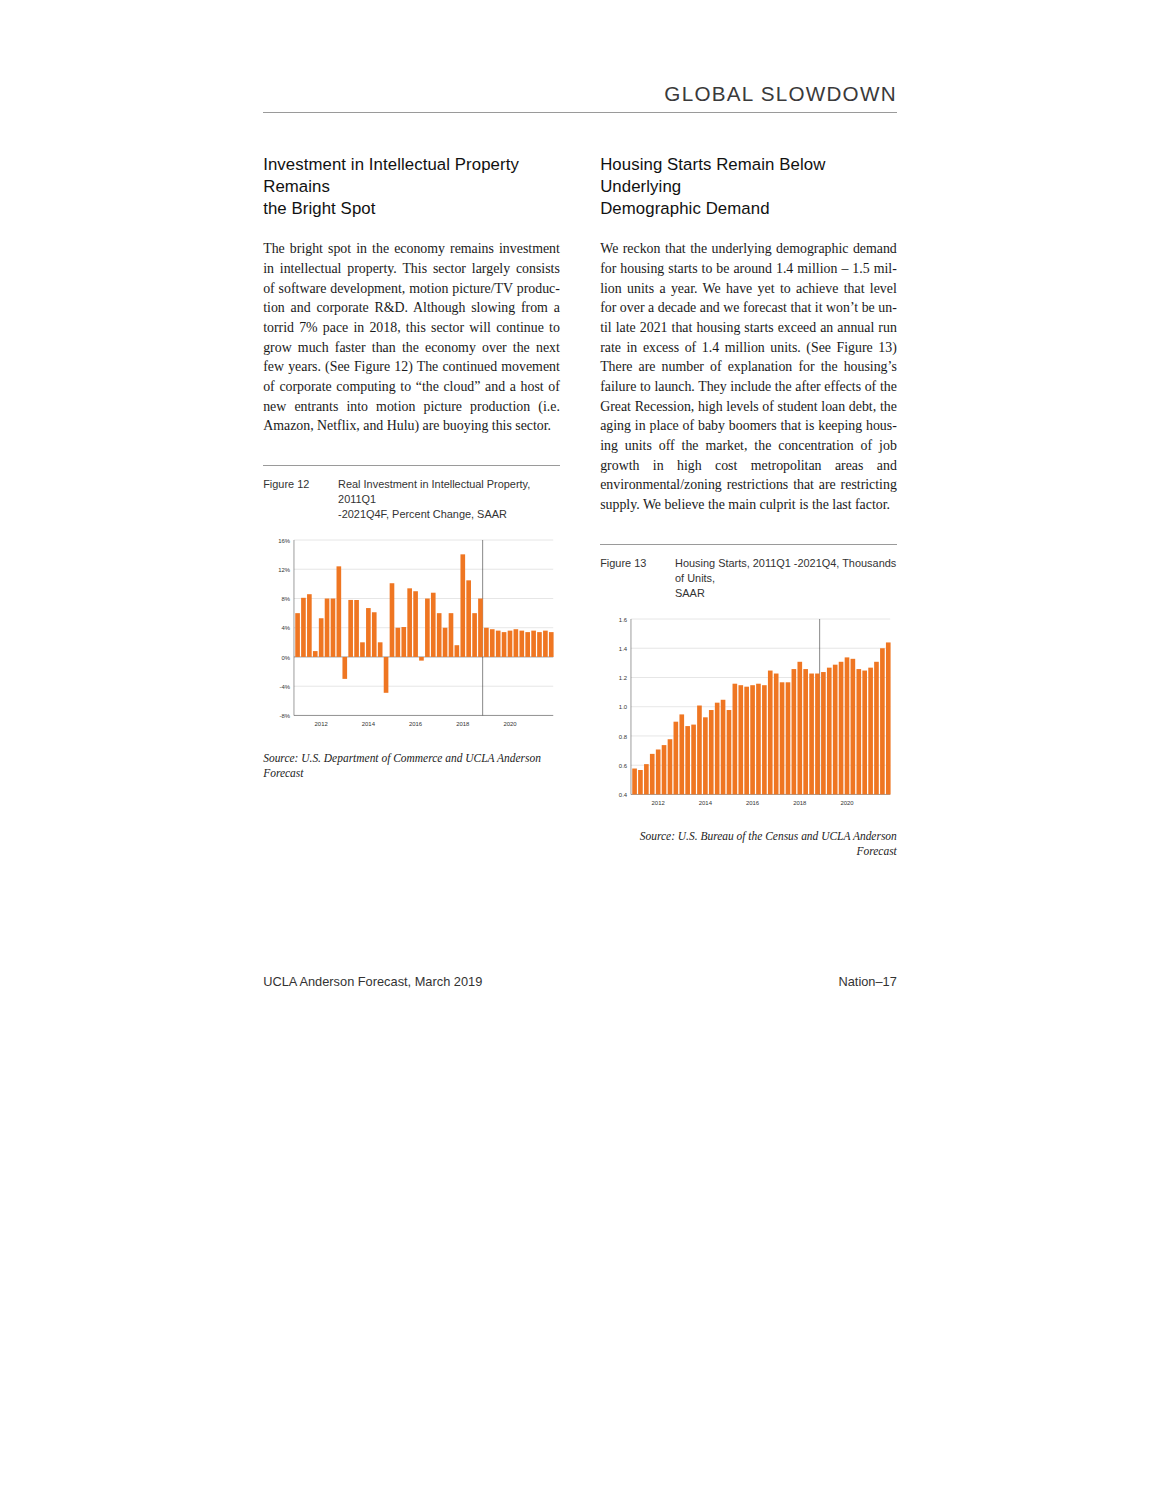GLOBAL SLOWDOWN
Investment in Intellectual Property Remains
the Bright Spot
The bright spot in the economy remains investment in intellectual property. This sector largely consists of software development, motion picture/TV production and corporate R&D. Although slowing from a torrid 7% pace in 2018, this sector will continue to grow much faster than the economy over the next few years. (See Figure 12) The continued movement of corporate computing to “the cloud” and a host of new entrants into motion picture production (i.e. Amazon, Netflix, and Hulu) are buoying this sector.
Figure 12
Real Investment in Intellectual Property, 2011Q1
-2021Q4F, Percent Change, SAAR
16% 12% 8% 4% 0% -4% -8% 2012 2014 2016 2018 2020
Source: U.S. Department of Commerce and UCLA Anderson Forecast
Housing Starts Remain Below Underlying
Demographic Demand
We reckon that the underlying demographic demand for housing starts to be around 1.4 million – 1.5 million units a year. We have yet to achieve that level for over a decade and we forecast that it won’t be until late 2021 that housing starts exceed an annual run rate in excess of 1.4 million units. (See Figure 13) There are number of explanation for the housing’s failure to launch. They include the after effects of the Great Recession, high levels of student loan debt, the aging in place of baby boomers that is keeping housing units off the market, the concentration of job growth in high cost metropolitan areas and environmental/zoning restrictions that are restricting supply. We believe the main culprit is the last factor.
Figure 13
Housing Starts, 2011Q1 -2021Q4, Thousands of Units,
SAAR
1.6 1.4 1.2 1.0 0.8 0.6 0.4 2012 2014 2016 2018 2020
Source: U.S. Bureau of the Census and UCLA Anderson Forecast
UCLA Anderson Forecast, March 2019
Nation–17